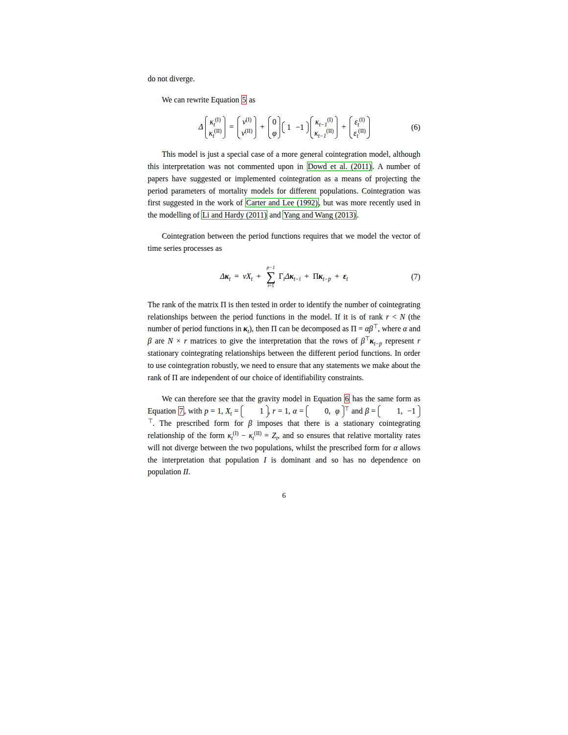do not diverge.
We can rewrite Equation 5 as
Δ
κt(I)
κt(II)
=
ν(I)
ν(II)
+
0
φ
1−1
κt−1(I)
κt−1(II)
+
εt(I)
εt(II)
(6)
This model is just a special case of a more general cointegration model, although this interpretation was not commented upon in Dowd et al. (2011). A number of papers have suggested or implemented cointegration as a means of projecting the period parameters of mortality models for different populations. Cointegration was first suggested in the work of Carter and Lee (1992), but was more recently used in the modelling of Li and Hardy (2011) and Yang and Wang (2013).
Cointegration between the period functions requires that we model the vector of time series processes as
Δκt = νXt + p−1 ∑ i=1 ΓiΔκt−i + Πκt−p + εt (7)
The rank of the matrix Π is then tested in order to identify the number of cointegrating relationships between the period functions in the model. If it is of rank r < N (the number of period functions in κt), then Π can be decomposed as Π = αβ⊤, where α and β are N × r matrices to give the interpretation that the rows of β⊤κt−p represent r stationary cointegrating relationships between the different period functions. In order to use cointegration robustly, we need to ensure that any statements we make about the rank of Π are independent of our choice of identifiability constraints.
We can therefore see that the gravity model in Equation 6 has the same form as Equation 7, with p = 1, Xt = 1, r = 1, α = 0, φ⊤ and β = 1,−1⊤. The prescribed form for β imposes that there is a stationary cointegrating relationship of the form κt(I) − κt(II) = Zt, and so ensures that relative mortality rates will not diverge between the two populations, whilst the prescribed form for α allows the interpretation that population I is dominant and so has no dependence on population II.
6